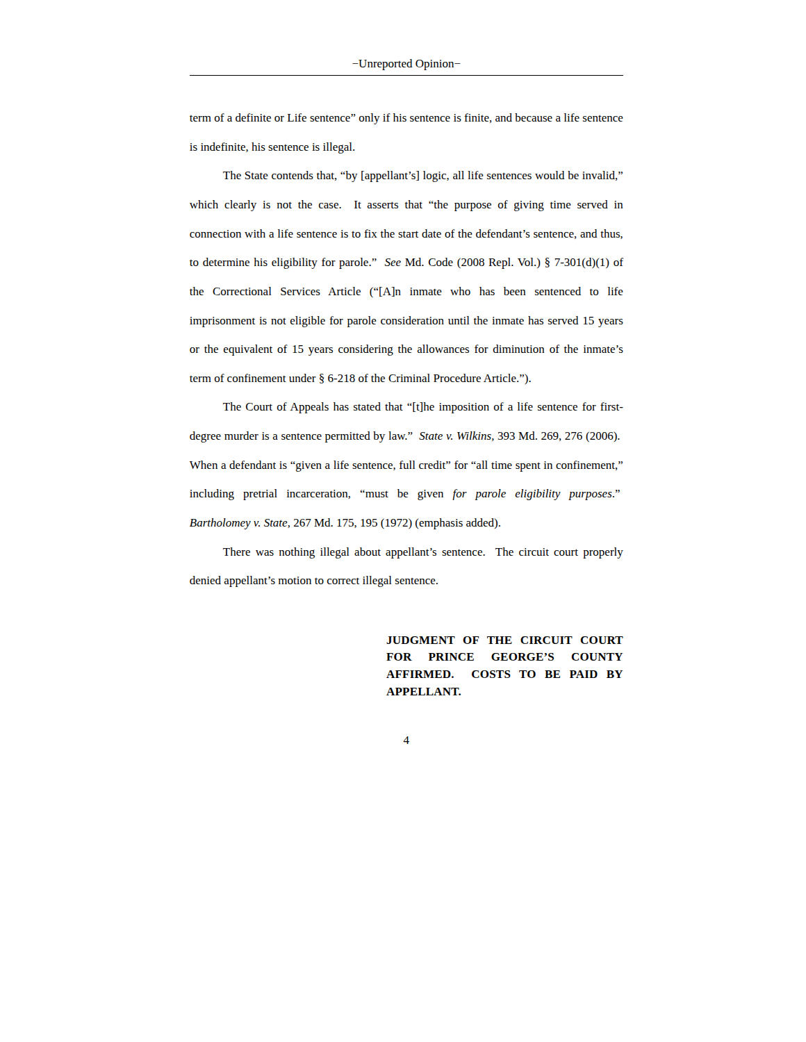−Unreported Opinion−
term of a definite or Life sentence” only if his sentence is finite, and because a life sentence is indefinite, his sentence is illegal.
The State contends that, “by [appellant’s] logic, all life sentences would be invalid,” which clearly is not the case. It asserts that “the purpose of giving time served in connection with a life sentence is to fix the start date of the defendant’s sentence, and thus, to determine his eligibility for parole.” See Md. Code (2008 Repl. Vol.) § 7-301(d)(1) of the Correctional Services Article (“[A]n inmate who has been sentenced to life imprisonment is not eligible for parole consideration until the inmate has served 15 years or the equivalent of 15 years considering the allowances for diminution of the inmate’s term of confinement under § 6-218 of the Criminal Procedure Article.”).
The Court of Appeals has stated that “[t]he imposition of a life sentence for first-degree murder is a sentence permitted by law.” State v. Wilkins, 393 Md. 269, 276 (2006). When a defendant is “given a life sentence, full credit” for “all time spent in confinement,” including pretrial incarceration, “must be given for parole eligibility purposes.” Bartholomey v. State, 267 Md. 175, 195 (1972) (emphasis added).
There was nothing illegal about appellant’s sentence. The circuit court properly denied appellant’s motion to correct illegal sentence.
JUDGMENT OF THE CIRCUIT COURT FOR PRINCE GEORGE’S COUNTY AFFIRMED. COSTS TO BE PAID BY APPELLANT.
4